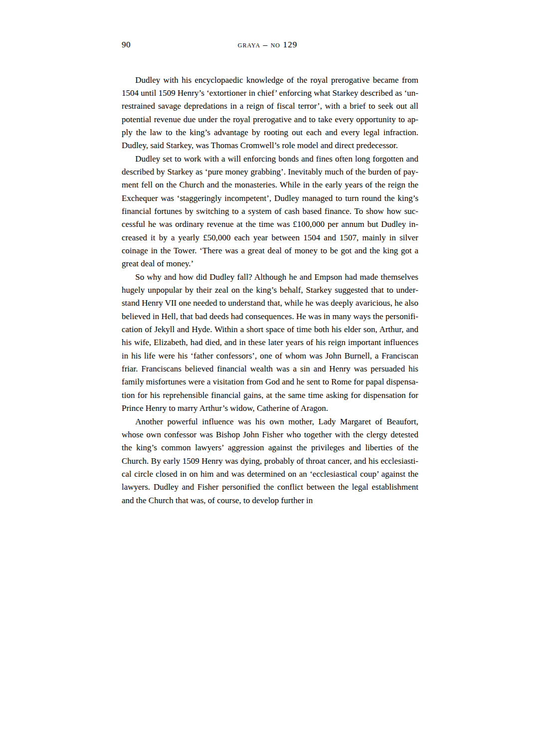90 Graya – No 129
Dudley with his encyclopaedic knowledge of the royal prerogative became from 1504 until 1509 Henry’s ‘extortioner in chief’ enforcing what Starkey described as ‘unrestrained savage depredations in a reign of fiscal terror’, with a brief to seek out all potential revenue due under the royal prerogative and to take every opportunity to apply the law to the king’s advantage by rooting out each and every legal infraction. Dudley, said Starkey, was Thomas Cromwell’s role model and direct predecessor.
Dudley set to work with a will enforcing bonds and fines often long forgotten and described by Starkey as ‘pure money grabbing’. Inevitably much of the burden of payment fell on the Church and the monasteries. While in the early years of the reign the Exchequer was ‘staggeringly incompetent’, Dudley managed to turn round the king’s financial fortunes by switching to a system of cash based finance. To show how successful he was ordinary revenue at the time was £100,000 per annum but Dudley increased it by a yearly £50,000 each year between 1504 and 1507, mainly in silver coinage in the Tower. ‘There was a great deal of money to be got and the king got a great deal of money.’
So why and how did Dudley fall? Although he and Empson had made themselves hugely unpopular by their zeal on the king’s behalf, Starkey suggested that to understand Henry VII one needed to understand that, while he was deeply avaricious, he also believed in Hell, that bad deeds had consequences. He was in many ways the personification of Jekyll and Hyde. Within a short space of time both his elder son, Arthur, and his wife, Elizabeth, had died, and in these later years of his reign important influences in his life were his ‘father confessors’, one of whom was John Burnell, a Franciscan friar. Franciscans believed financial wealth was a sin and Henry was persuaded his family misfortunes were a visitation from God and he sent to Rome for papal dispensation for his reprehensible financial gains, at the same time asking for dispensation for Prince Henry to marry Arthur’s widow, Catherine of Aragon.
Another powerful influence was his own mother, Lady Margaret of Beaufort, whose own confessor was Bishop John Fisher who together with the clergy detested the king’s common lawyers’ aggression against the privileges and liberties of the Church. By early 1509 Henry was dying, probably of throat cancer, and his ecclesiastical circle closed in on him and was determined on an ‘ecclesiastical coup’ against the lawyers. Dudley and Fisher personified the conflict between the legal establishment and the Church that was, of course, to develop further in